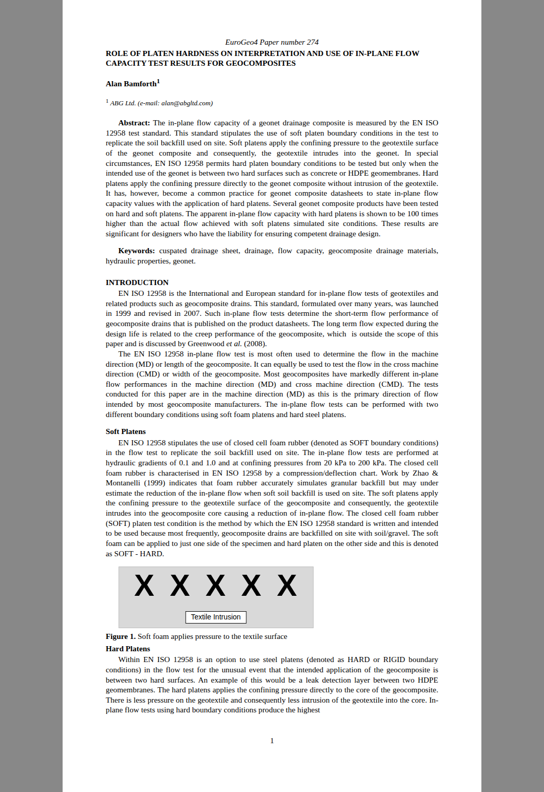EuroGeo4 Paper number 274
Role of Platen Hardness on Interpretation and Use of In-Plane Flow Capacity Test Results for Geocomposites
Alan Bamforth1
1 ABG Ltd. (e-mail: alan@abgltd.com)
Abstract: The in-plane flow capacity of a geonet drainage composite is measured by the EN ISO 12958 test standard. This standard stipulates the use of soft platen boundary conditions in the test to replicate the soil backfill used on site. Soft platens apply the confining pressure to the geotextile surface of the geonet composite and consequently, the geotextile intrudes into the geonet. In special circumstances, EN ISO 12958 permits hard platen boundary conditions to be tested but only when the intended use of the geonet is between two hard surfaces such as concrete or HDPE geomembranes. Hard platens apply the confining pressure directly to the geonet composite without intrusion of the geotextile. It has, however, become a common practice for geonet composite datasheets to state in-plane flow capacity values with the application of hard platens. Several geonet composite products have been tested on hard and soft platens. The apparent in-plane flow capacity with hard platens is shown to be 100 times higher than the actual flow achieved with soft platens simulated site conditions. These results are significant for designers who have the liability for ensuring competent drainage design.
Keywords: cuspated drainage sheet, drainage, flow capacity, geocomposite drainage materials, hydraulic properties, geonet.
Introduction
EN ISO 12958 is the International and European standard for in-plane flow tests of geotextiles and related products such as geocomposite drains. This standard, formulated over many years, was launched in 1999 and revised in 2007. Such in-plane flow tests determine the short-term flow performance of geocomposite drains that is published on the product datasheets. The long term flow expected during the design life is related to the creep performance of the geocomposite, which is outside the scope of this paper and is discussed by Greenwood et al. (2008).
The EN ISO 12958 in-plane flow test is most often used to determine the flow in the machine direction (MD) or length of the geocomposite. It can equally be used to test the flow in the cross machine direction (CMD) or width of the geocomposite. Most geocomposites have markedly different in-plane flow performances in the machine direction (MD) and cross machine direction (CMD). The tests conducted for this paper are in the machine direction (MD) as this is the primary direction of flow intended by most geocomposite manufacturers. The in-plane flow tests can be performed with two different boundary conditions using soft foam platens and hard steel platens.
Soft Platens
EN ISO 12958 stipulates the use of closed cell foam rubber (denoted as SOFT boundary conditions) in the flow test to replicate the soil backfill used on site. The in-plane flow tests are performed at hydraulic gradients of 0.1 and 1.0 and at confining pressures from 20 kPa to 200 kPa. The closed cell foam rubber is characterised in EN ISO 12958 by a compression/deflection chart. Work by Zhao & Montanelli (1999) indicates that foam rubber accurately simulates granular backfill but may under estimate the reduction of the in-plane flow when soft soil backfill is used on site. The soft platens apply the confining pressure to the geotextile surface of the geocomposite and consequently, the geotextile intrudes into the geocomposite core causing a reduction of in-plane flow. The closed cell foam rubber (SOFT) platen test condition is the method by which the EN ISO 12958 standard is written and intended to be used because most frequently, geocomposite drains are backfilled on site with soil/gravel. The soft foam can be applied to just one side of the specimen and hard platen on the other side and this is denoted as SOFT - HARD.
X X X X X
Textile Intrusion
Figure 1. Soft foam applies pressure to the textile surface
Hard Platens
Within EN ISO 12958 is an option to use steel platens (denoted as HARD or RIGID boundary conditions) in the flow test for the unusual event that the intended application of the geocomposite is between two hard surfaces. An example of this would be a leak detection layer between two HDPE geomembranes. The hard platens applies the confining pressure directly to the core of the geocomposite. There is less pressure on the geotextile and consequently less intrusion of the geotextile into the core. In-plane flow tests using hard boundary conditions produce the highest
1